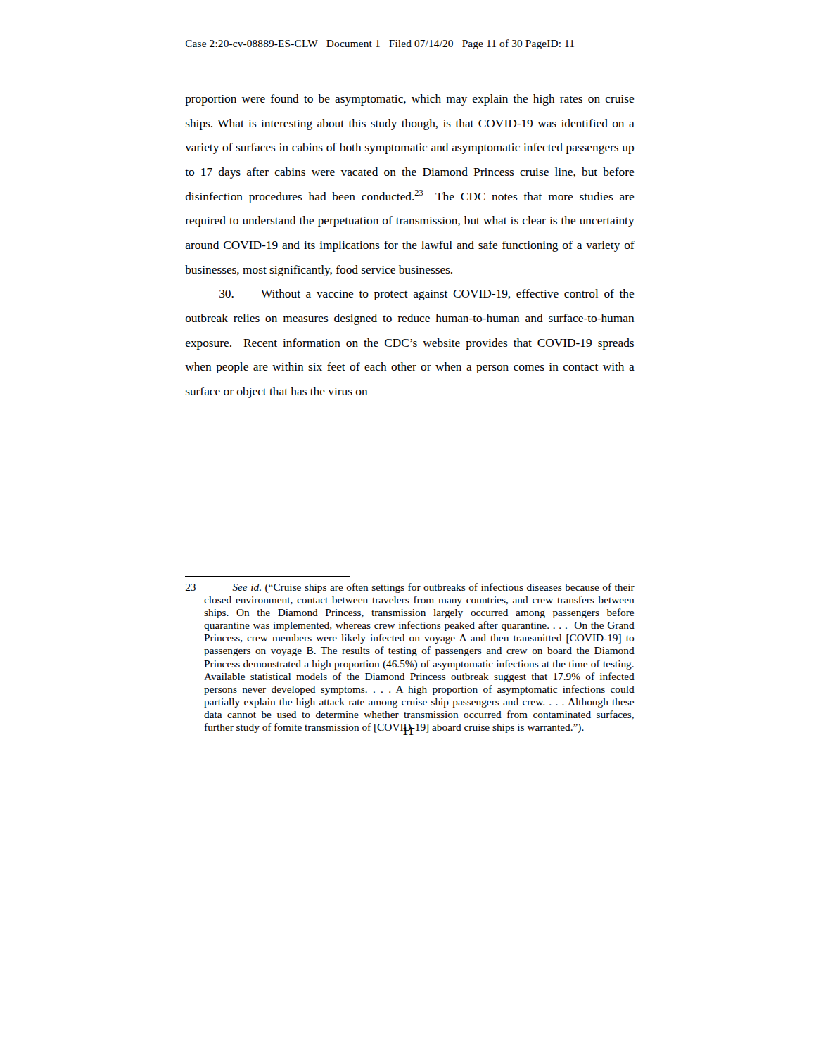Case 2:20-cv-08889-ES-CLW Document 1 Filed 07/14/20 Page 11 of 30 PageID: 11
proportion were found to be asymptomatic, which may explain the high rates on cruise ships. What is interesting about this study though, is that COVID-19 was identified on a variety of surfaces in cabins of both symptomatic and asymptomatic infected passengers up to 17 days after cabins were vacated on the Diamond Princess cruise line, but before disinfection procedures had been conducted.23 The CDC notes that more studies are required to understand the perpetuation of transmission, but what is clear is the uncertainty around COVID-19 and its implications for the lawful and safe functioning of a variety of businesses, most significantly, food service businesses.
30. Without a vaccine to protect against COVID-19, effective control of the outbreak relies on measures designed to reduce human-to-human and surface-to-human exposure. Recent information on the CDC’s website provides that COVID-19 spreads when people are within six feet of each other or when a person comes in contact with a surface or object that has the virus on
23
See id. (“Cruise ships are often settings for outbreaks of infectious diseases because of their closed environment, contact between travelers from many countries, and crew transfers between ships. On the Diamond Princess, transmission largely occurred among passengers before quarantine was implemented, whereas crew infections peaked after quarantine. . . . On the Grand Princess, crew members were likely infected on voyage A and then transmitted [COVID-19] to passengers on voyage B. The results of testing of passengers and crew on board the Diamond Princess demonstrated a high proportion (46.5%) of asymptomatic infections at the time of testing. Available statistical models of the Diamond Princess outbreak suggest that 17.9% of infected persons never developed symptoms. . . . A high proportion of asymptomatic infections could partially explain the high attack rate among cruise ship passengers and crew. . . . Although these data cannot be used to determine whether transmission occurred from contaminated surfaces, further study of fomite transmission of [COVID-19] aboard cruise ships is warranted.”).
11